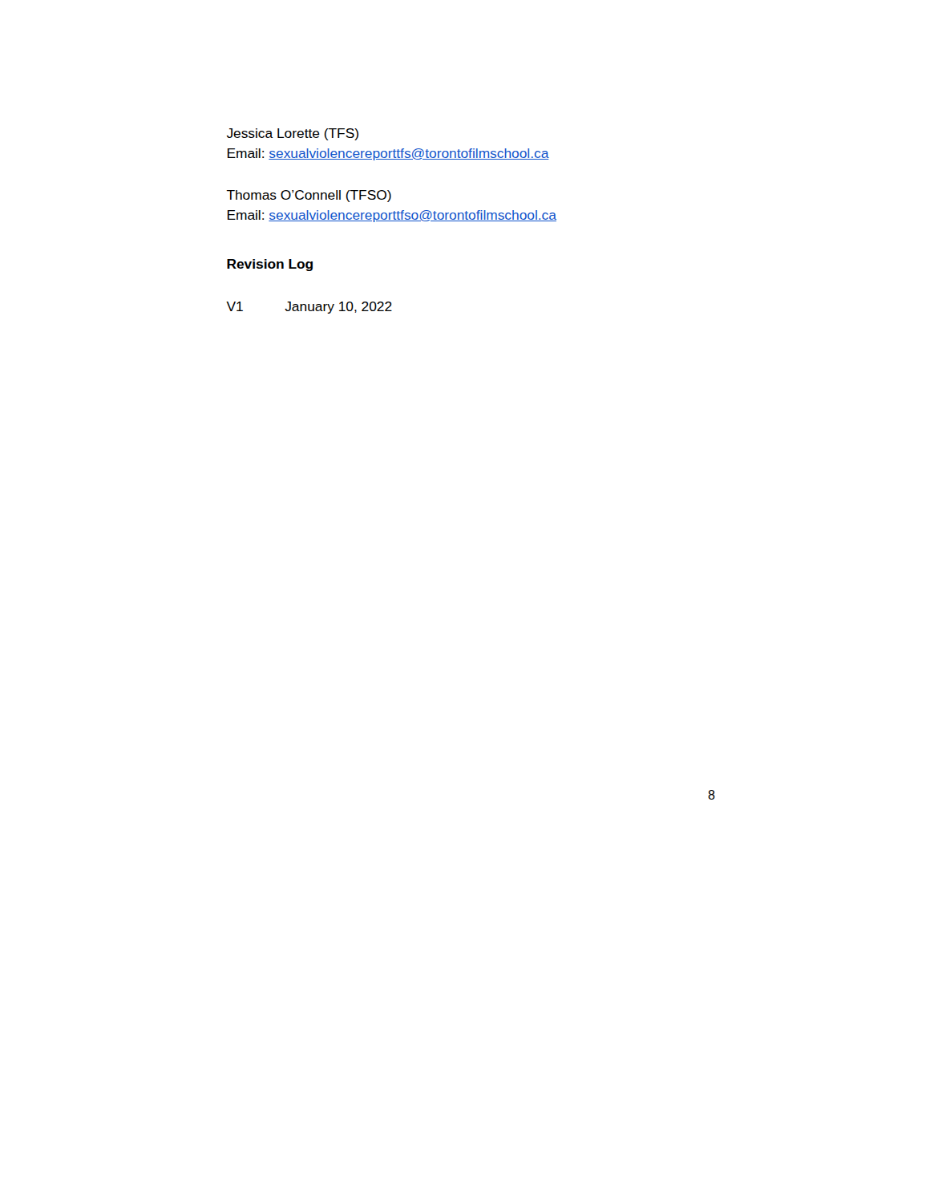Jessica Lorette (TFS)
Email: sexualviolencereporttfs@torontofilmschool.ca
Thomas O’Connell (TFSO)
Email: sexualviolencereporttfso@torontofilmschool.ca
Revision Log
V1 January 10, 2022
8